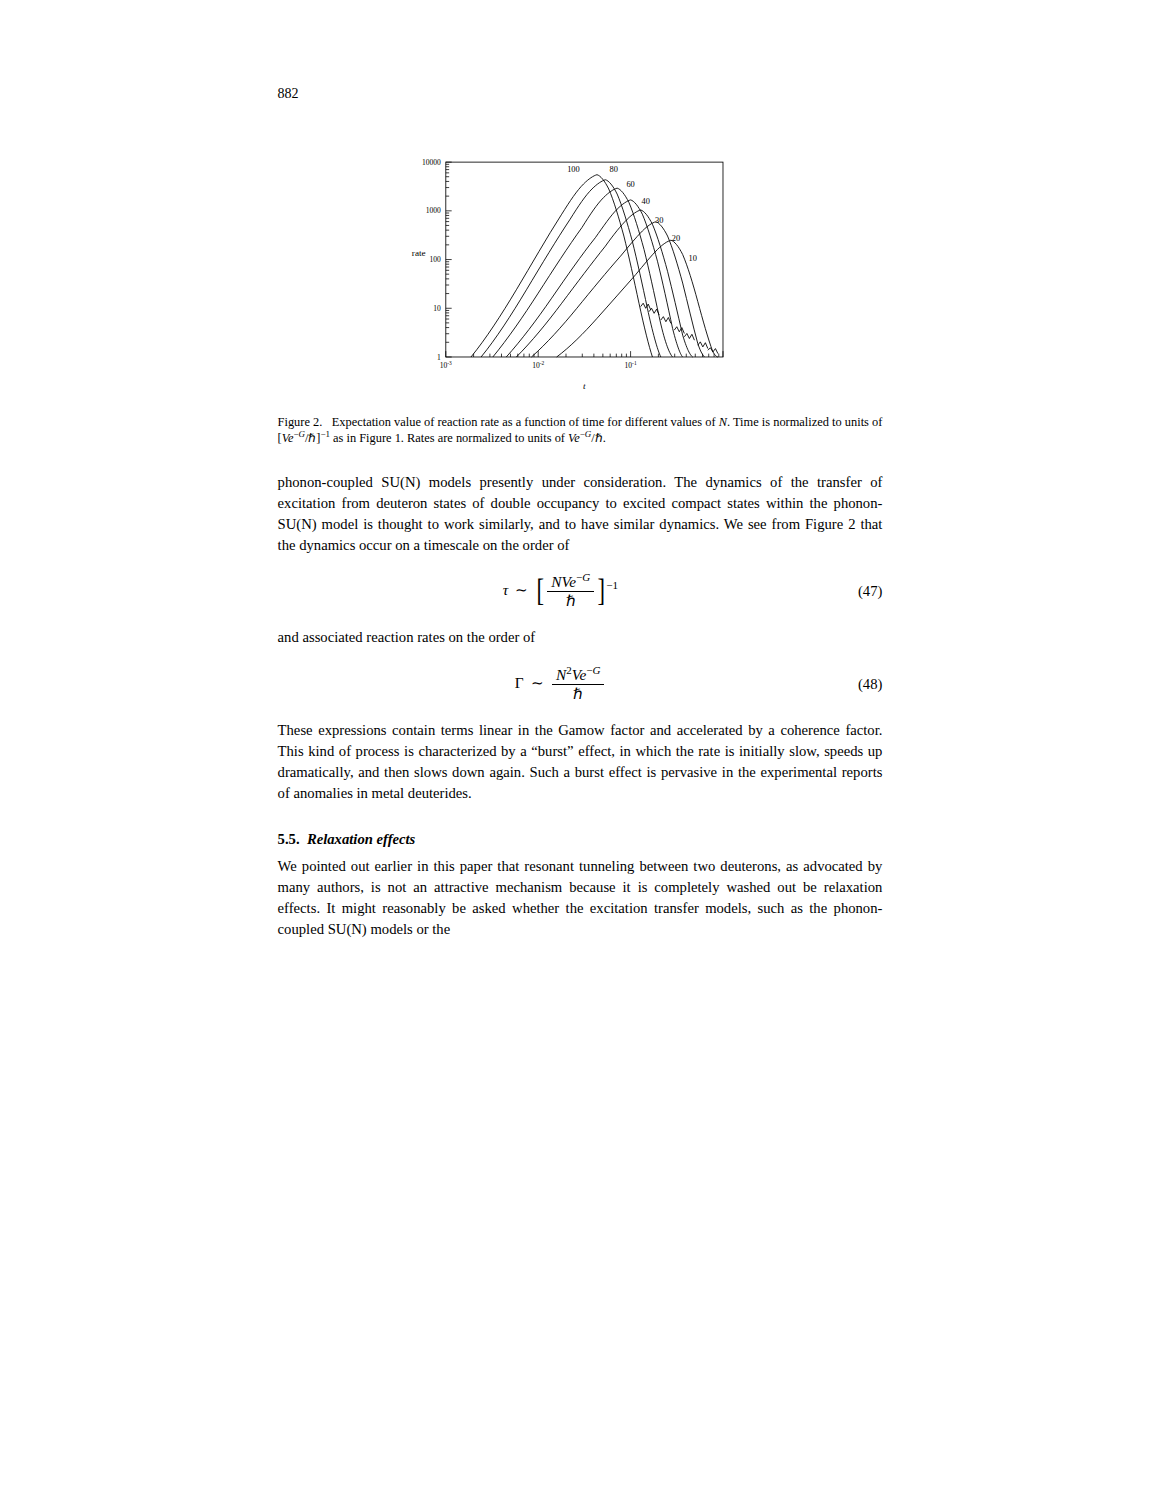882
1 10 100 1000 10000 10-3 10-2 10-1 rate t 100 80 60 40 30 20 10
Figure 2. Expectation value of reaction rate as a function of time for different values of N. Time is normalized to units of [Ve−G/ℏ]−1 as in Figure 1. Rates are normalized to units of Ve−G/ℏ.
phonon-coupled SU(N) models presently under consideration. The dynamics of the transfer of excitation from deuteron states of double occupancy to excited compact states within the phonon-SU(N) model is thought to work similarly, and to have similar dynamics. We see from Figure 2 that the dynamics occur on a timescale on the order of
τ∼[NVe−G ℏ]−1
(47)
and associated reaction rates on the order of
Γ∼N 2 Ve−G ℏ
(48)
These expressions contain terms linear in the Gamow factor and accelerated by a coherence factor. This kind of process is characterized by a “burst” effect, in which the rate is initially slow, speeds up dramatically, and then slows down again. Such a burst effect is pervasive in the experimental reports of anomalies in metal deuterides.
5.5. Relaxation effects
We pointed out earlier in this paper that resonant tunneling between two deuterons, as advocated by many authors, is not an attractive mechanism because it is completely washed out be relaxation effects. It might reasonably be asked whether the excitation transfer models, such as the phonon-coupled SU(N) models or the